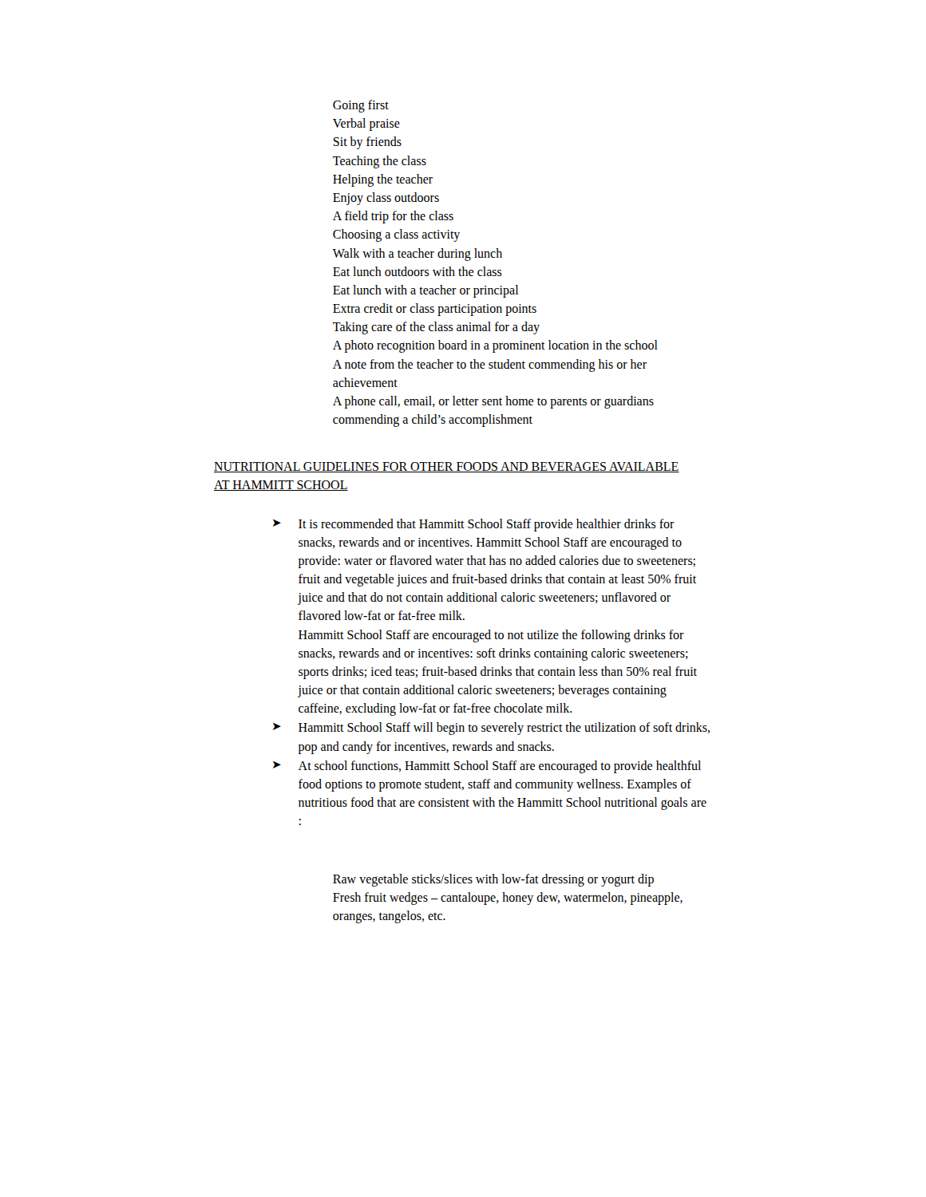Going first
Verbal praise
Sit by friends
Teaching the class
Helping the teacher
Enjoy class outdoors
A field trip for the class
Choosing a class activity
Walk with a teacher during lunch
Eat lunch outdoors with the class
Eat lunch with a teacher or principal
Extra credit or class participation points
Taking care of the class animal for a day
A photo recognition board in a prominent location in the school
A note from the teacher to the student commending his or her achievement
A phone call, email, or letter sent home to parents or guardians
commending a child’s accomplishment
NUTRITIONAL GUIDELINES FOR OTHER FOODS AND BEVERAGES AVAILABLE AT HAMMITT SCHOOL
It is recommended that Hammitt School Staff provide healthier drinks for snacks, rewards and or incentives. Hammitt School Staff are encouraged to provide: water or flavored water that has no added calories due to sweeteners; fruit and vegetable juices and fruit-based drinks that contain at least 50% fruit juice and that do not contain additional caloric sweeteners; unflavored or flavored low-fat or fat-free milk.
Hammitt School Staff are encouraged to not utilize the following drinks for snacks, rewards and or incentives: soft drinks containing caloric sweeteners; sports drinks; iced teas; fruit-based drinks that contain less than 50% real fruit juice or that contain additional caloric sweeteners; beverages containing caffeine, excluding low-fat or fat-free chocolate milk.
Hammitt School Staff will begin to severely restrict the utilization of soft drinks, pop and candy for incentives, rewards and snacks.
At school functions, Hammitt School Staff are encouraged to provide healthful food options to promote student, staff and community wellness. Examples of nutritious food that are consistent with the Hammitt School nutritional goals are :
Raw vegetable sticks/slices with low-fat dressing or yogurt dip
Fresh fruit wedges – cantaloupe, honey dew, watermelon, pineapple, oranges, tangelos, etc.